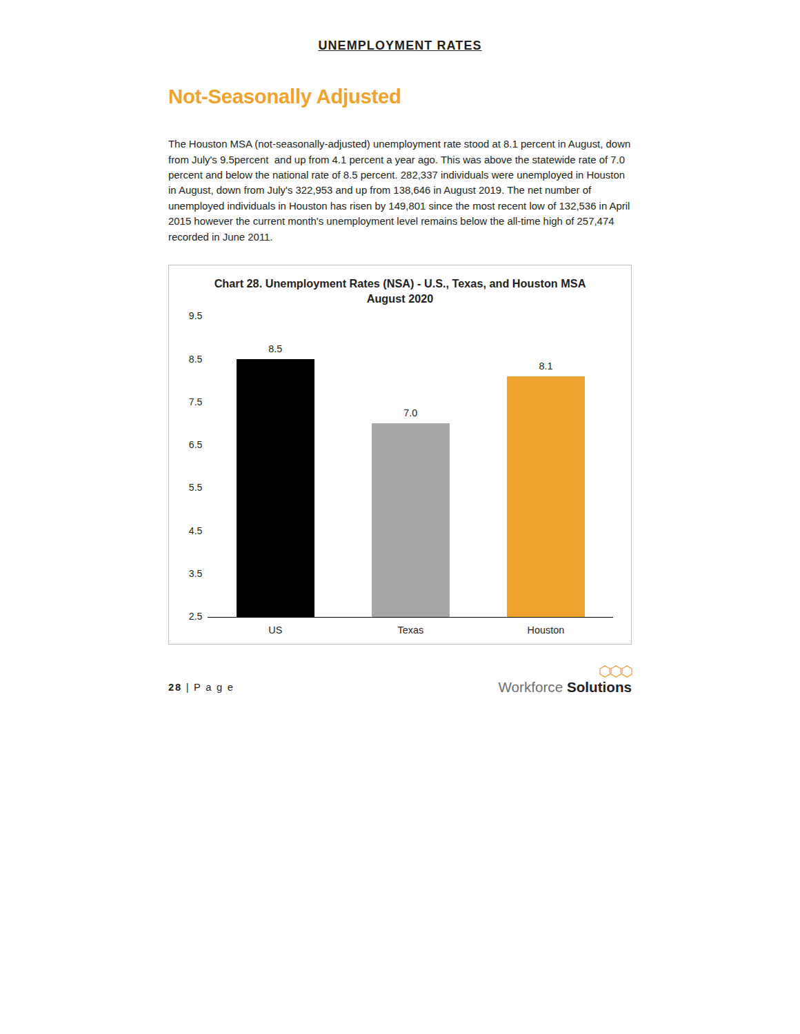UNEMPLOYMENT RATES
Not-Seasonally Adjusted
The Houston MSA (not-seasonally-adjusted) unemployment rate stood at 8.1 percent in August, down from July's 9.5percent and up from 4.1 percent a year ago. This was above the statewide rate of 7.0 percent and below the national rate of 8.5 percent. 282,337 individuals were unemployed in Houston in August, down from July's 322,953 and up from 138,646 in August 2019. The net number of unemployed individuals in Houston has risen by 149,801 since the most recent low of 132,536 in April 2015 however the current month's unemployment level remains below the all-time high of 257,474 recorded in June 2011.
Chart 28. Unemployment Rates (NSA) - U.S., Texas, and Houston MSA
August 2020
9.5
8.5
7.5
6.5
5.5
4.5
3.5
2.5
8.5
7.0
8.1
US Texas Houston
28 | P a g e
⬡⬡⬡
Workforce Solutions